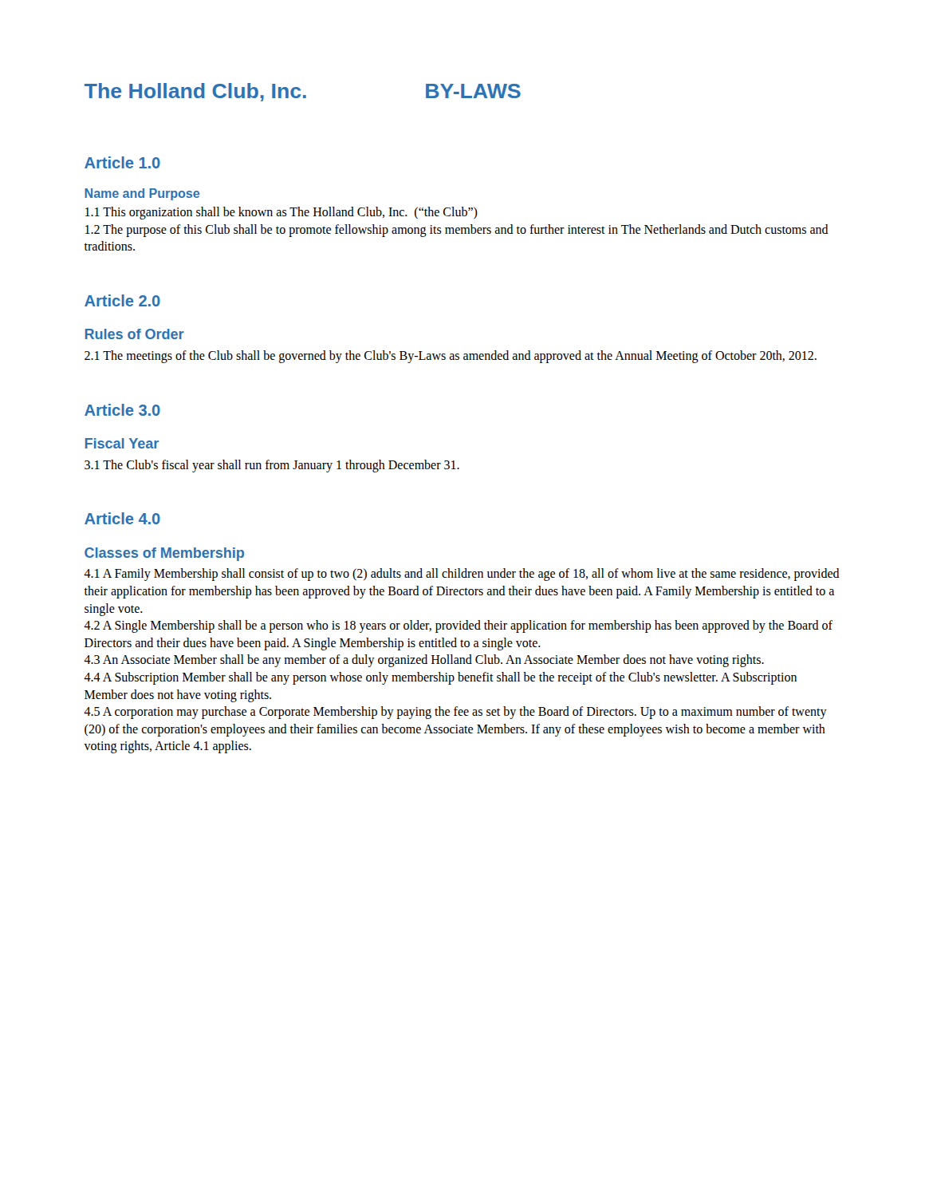The Holland Club, Inc. BY-LAWS
Article 1.0
Name and Purpose
1.1 This organization shall be known as The Holland Club, Inc. (“the Club”)
1.2 The purpose of this Club shall be to promote fellowship among its members and to further interest in The Netherlands and Dutch customs and traditions.
Article 2.0
Rules of Order
2.1 The meetings of the Club shall be governed by the Club's By-Laws as amended and approved at the Annual Meeting of October 20th, 2012.
Article 3.0
Fiscal Year
3.1 The Club's fiscal year shall run from January 1 through December 31.
Article 4.0
Classes of Membership
4.1 A Family Membership shall consist of up to two (2) adults and all children under the age of 18, all of whom live at the same residence, provided their application for membership has been approved by the Board of Directors and their dues have been paid. A Family Membership is entitled to a single vote.
4.2 A Single Membership shall be a person who is 18 years or older, provided their application for membership has been approved by the Board of Directors and their dues have been paid. A Single Membership is entitled to a single vote.
4.3 An Associate Member shall be any member of a duly organized Holland Club. An Associate Member does not have voting rights.
4.4 A Subscription Member shall be any person whose only membership benefit shall be the receipt of the Club's newsletter. A Subscription Member does not have voting rights.
4.5 A corporation may purchase a Corporate Membership by paying the fee as set by the Board of Directors. Up to a maximum number of twenty (20) of the corporation's employees and their families can become Associate Members. If any of these employees wish to become a member with voting rights, Article 4.1 applies.